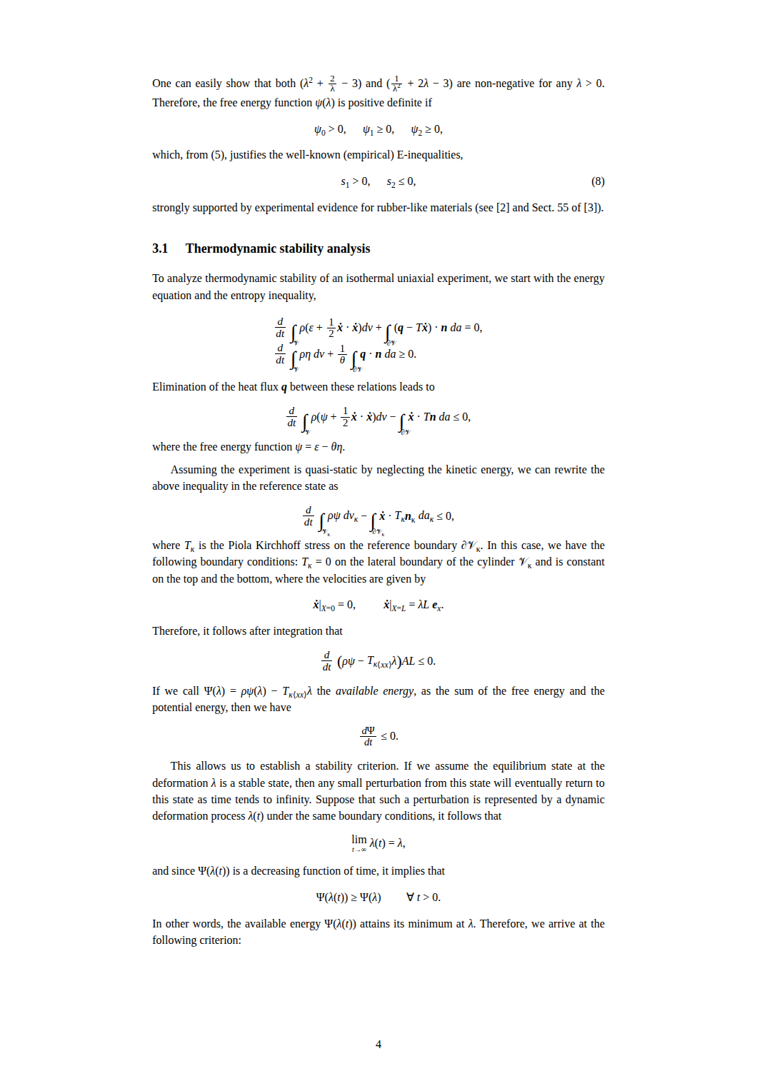One can easily show that both (λ2 + 2 λ − 3) and (1 λ2 + 2λ − 3) are non-negative for any λ > 0. Therefore, the free energy function ψ(λ) is positive definite if
ψ0 > 0, ψ1 ≥ 0, ψ2 ≥ 0,
which, from (5), justifies the well-known (empirical) E-inequalities,
s1 > 0, s2 ≤ 0, (8)
strongly supported by experimental evidence for rubber-like materials (see [2] and Sect. 55 of [3]).
3.1 Thermodynamic stability analysis
To analyze thermodynamic stability of an isothermal uniaxial experiment, we start with the energy equation and the entropy inequality,
ddt ∫𝒱 ρ(ε + 12 ẋ · ẋ)dv + ∫∂𝒱 (q − Tẋ) · n da = 0,
ddt ∫𝒱 ρη dv + 1 θ ∫∂𝒱 q · n da ≥ 0.
Elimination of the heat flux q between these relations leads to
ddt ∫𝒱 ρ(ψ + 12 ẋ · ẋ)dv − ∫∂𝒱 ẋ · Tn da ≤ 0,
where the free energy function ψ = ε − θη.
Assuming the experiment is quasi-static by neglecting the kinetic energy, we can rewrite the above inequality in the reference state as
ddt ∫𝒱κ ρψ dvκ − ∫∂𝒱κ ẋ · Tκ nκ daκ ≤ 0,
where Tκ is the Piola Kirchhoff stress on the reference boundary ∂𝒱κ. In this case, we have the following boundary conditions: Tκ = 0 on the lateral boundary of the cylinder 𝒱κ and is constant on the top and the bottom, where the velocities are given by
ẋ|X=0 = 0, ẋ|X=L = λ̇L ex.
Therefore, it follows after integration that
ddt (ρψ − Tκ⟨xx⟩λ) AL ≤ 0.
If we call Ψ(λ) = ρψ(λ) − Tκ⟨xx⟩λ the available energy, as the sum of the free energy and the potential energy, then we have
d Ψ dt ≤ 0.
This allows us to establish a stability criterion. If we assume the equilibrium state at the deformation λ is a stable state, then any small perturbation from this state will eventually return to this state as time tends to infinity. Suppose that such a perturbation is represented by a dynamic deformation process λ(t) under the same boundary conditions, it follows that
lim t→∞λ(t) = λ,
and since Ψ(λ(t)) is a decreasing function of time, it implies that
Ψ(λ(t)) ≥ Ψ(λ) ∀ t > 0.
In other words, the available energy Ψ(λ(t)) attains its minimum at λ. Therefore, we arrive at the following criterion:
4